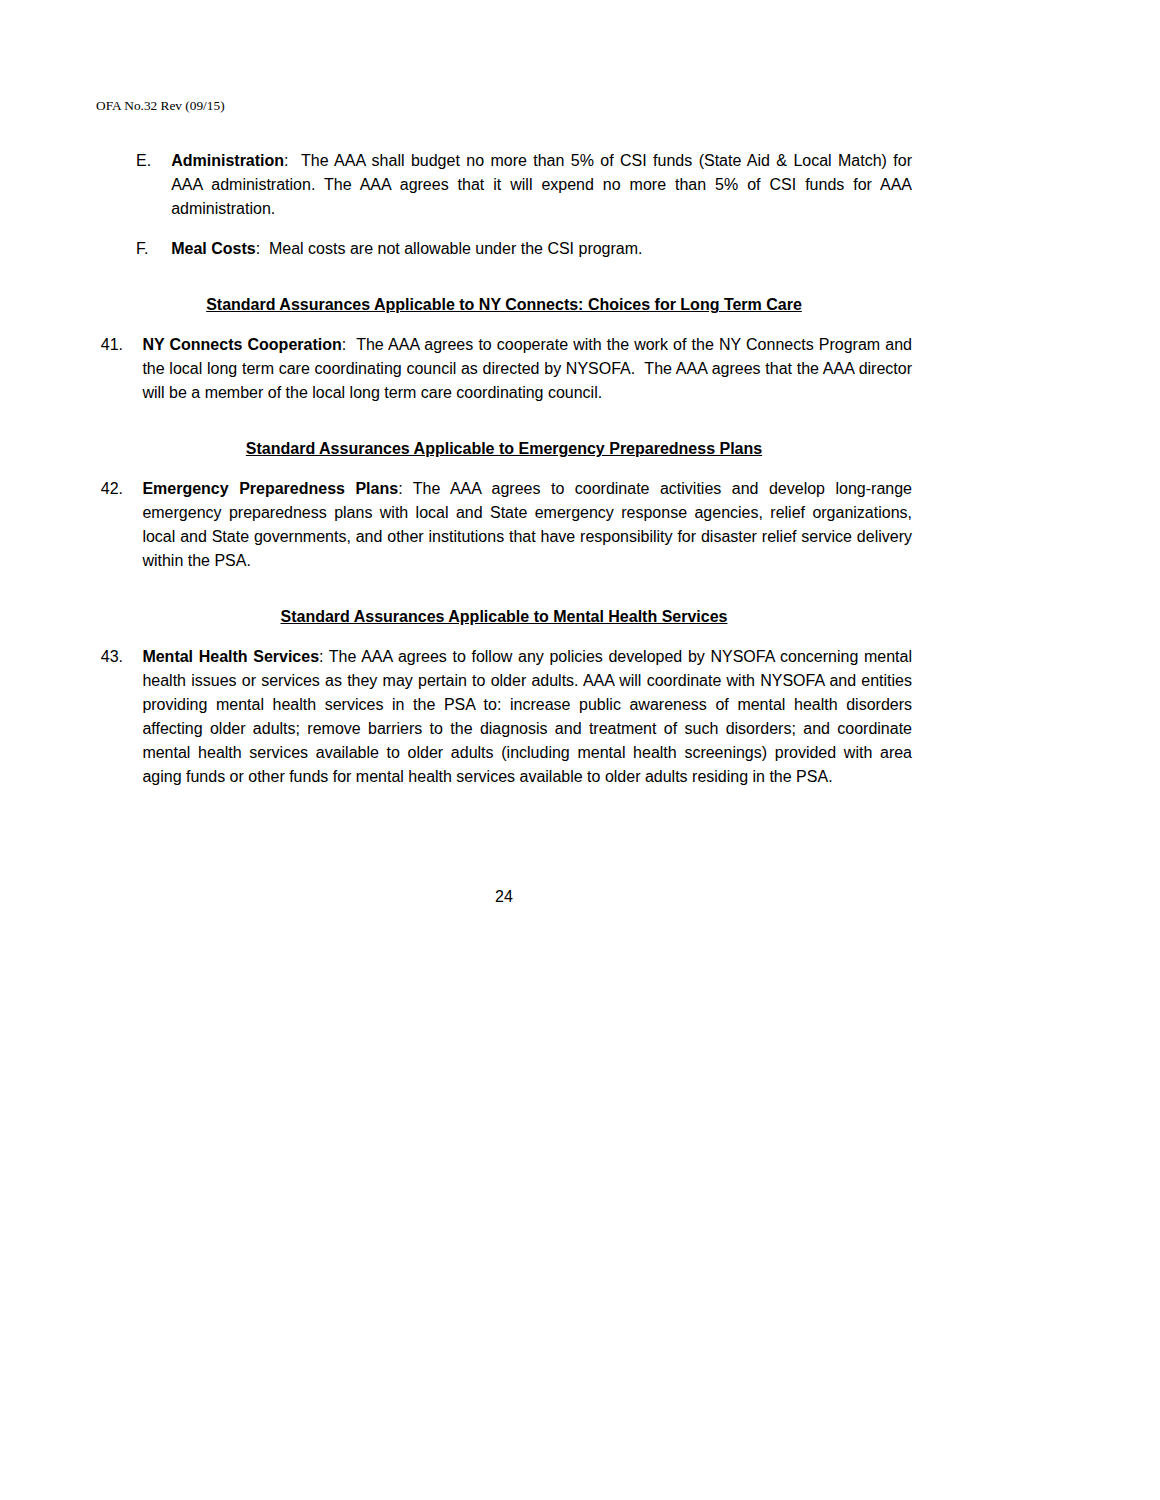OFA No.32 Rev (09/15)
E. Administration: The AAA shall budget no more than 5% of CSI funds (State Aid & Local Match) for AAA administration. The AAA agrees that it will expend no more than 5% of CSI funds for AAA administration.
F. Meal Costs: Meal costs are not allowable under the CSI program.
Standard Assurances Applicable to NY Connects: Choices for Long Term Care
41. NY Connects Cooperation: The AAA agrees to cooperate with the work of the NY Connects Program and the local long term care coordinating council as directed by NYSOFA. The AAA agrees that the AAA director will be a member of the local long term care coordinating council.
Standard Assurances Applicable to Emergency Preparedness Plans
42. Emergency Preparedness Plans: The AAA agrees to coordinate activities and develop long-range emergency preparedness plans with local and State emergency response agencies, relief organizations, local and State governments, and other institutions that have responsibility for disaster relief service delivery within the PSA.
Standard Assurances Applicable to Mental Health Services
43. Mental Health Services: The AAA agrees to follow any policies developed by NYSOFA concerning mental health issues or services as they may pertain to older adults. AAA will coordinate with NYSOFA and entities providing mental health services in the PSA to: increase public awareness of mental health disorders affecting older adults; remove barriers to the diagnosis and treatment of such disorders; and coordinate mental health services available to older adults (including mental health screenings) provided with area aging funds or other funds for mental health services available to older adults residing in the PSA.
24